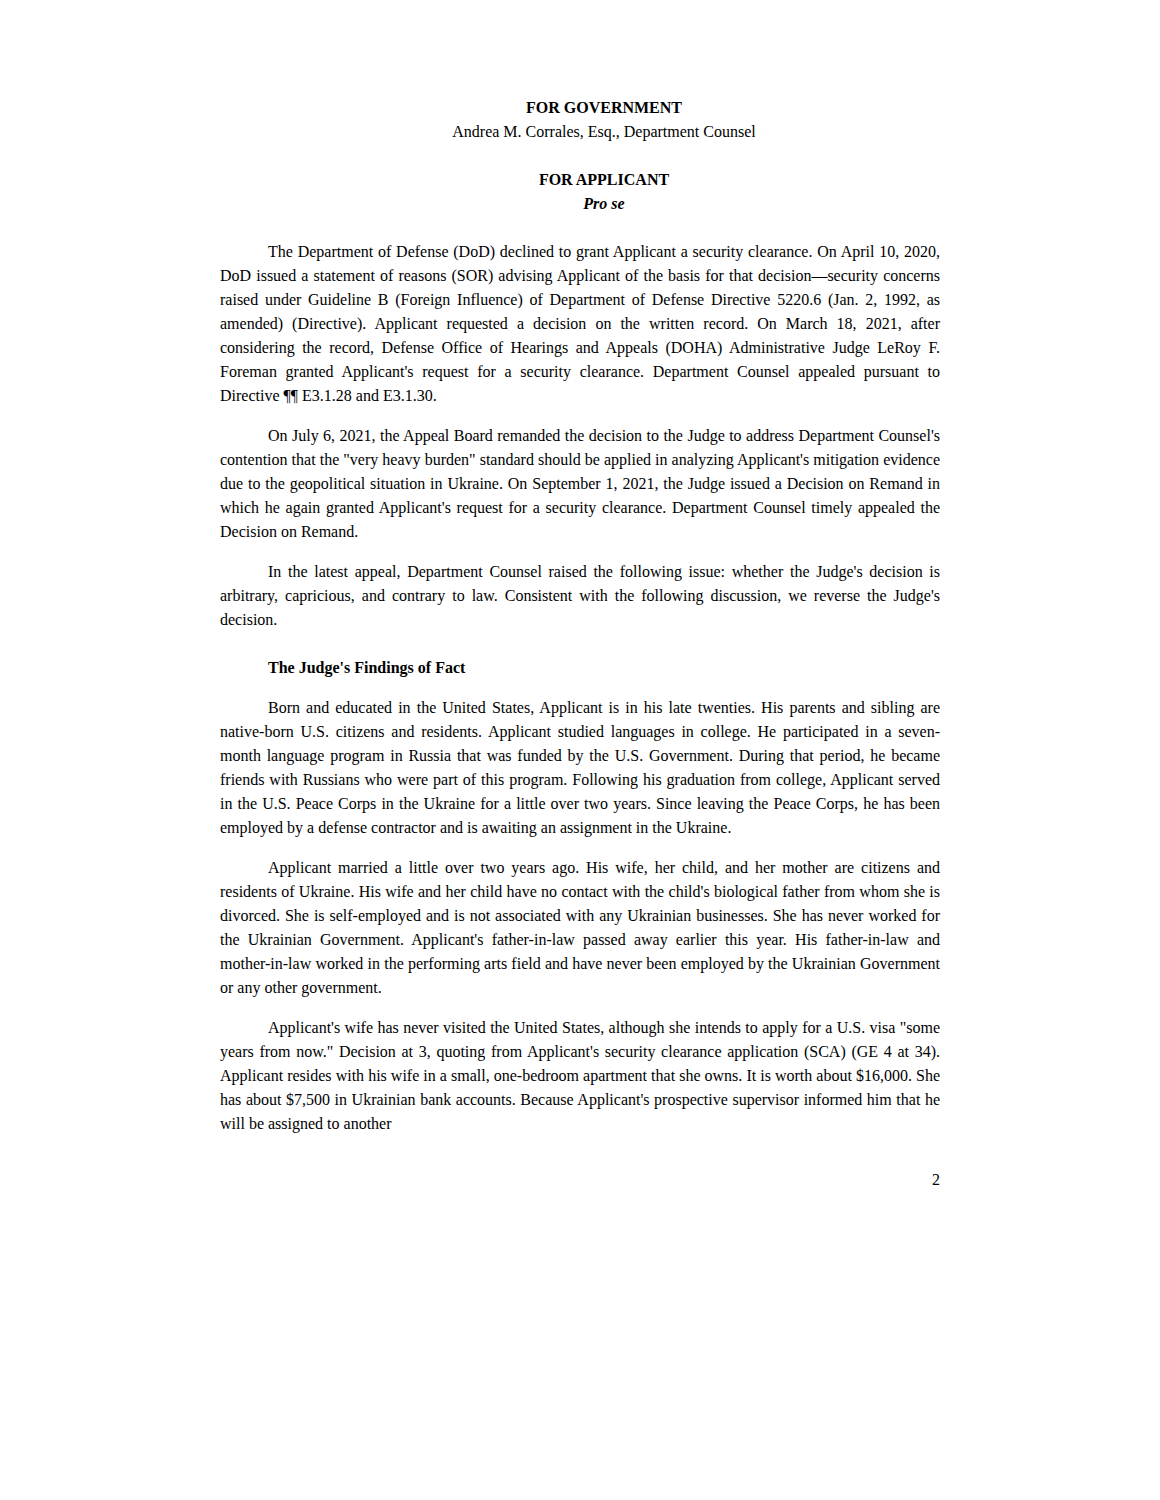FOR GOVERNMENT
Andrea M. Corrales, Esq., Department Counsel
FOR APPLICANT
Pro se
The Department of Defense (DoD) declined to grant Applicant a security clearance. On April 10, 2020, DoD issued a statement of reasons (SOR) advising Applicant of the basis for that decision—security concerns raised under Guideline B (Foreign Influence) of Department of Defense Directive 5220.6 (Jan. 2, 1992, as amended) (Directive). Applicant requested a decision on the written record. On March 18, 2021, after considering the record, Defense Office of Hearings and Appeals (DOHA) Administrative Judge LeRoy F. Foreman granted Applicant's request for a security clearance. Department Counsel appealed pursuant to Directive ¶¶ E3.1.28 and E3.1.30.
On July 6, 2021, the Appeal Board remanded the decision to the Judge to address Department Counsel's contention that the "very heavy burden" standard should be applied in analyzing Applicant's mitigation evidence due to the geopolitical situation in Ukraine. On September 1, 2021, the Judge issued a Decision on Remand in which he again granted Applicant's request for a security clearance. Department Counsel timely appealed the Decision on Remand.
In the latest appeal, Department Counsel raised the following issue: whether the Judge's decision is arbitrary, capricious, and contrary to law. Consistent with the following discussion, we reverse the Judge's decision.
The Judge's Findings of Fact
Born and educated in the United States, Applicant is in his late twenties. His parents and sibling are native-born U.S. citizens and residents. Applicant studied languages in college. He participated in a seven-month language program in Russia that was funded by the U.S. Government. During that period, he became friends with Russians who were part of this program. Following his graduation from college, Applicant served in the U.S. Peace Corps in the Ukraine for a little over two years. Since leaving the Peace Corps, he has been employed by a defense contractor and is awaiting an assignment in the Ukraine.
Applicant married a little over two years ago. His wife, her child, and her mother are citizens and residents of Ukraine. His wife and her child have no contact with the child's biological father from whom she is divorced. She is self-employed and is not associated with any Ukrainian businesses. She has never worked for the Ukrainian Government. Applicant's father-in-law passed away earlier this year. His father-in-law and mother-in-law worked in the performing arts field and have never been employed by the Ukrainian Government or any other government.
Applicant's wife has never visited the United States, although she intends to apply for a U.S. visa "some years from now." Decision at 3, quoting from Applicant's security clearance application (SCA) (GE 4 at 34). Applicant resides with his wife in a small, one-bedroom apartment that she owns. It is worth about $16,000. She has about $7,500 in Ukrainian bank accounts. Because Applicant's prospective supervisor informed him that he will be assigned to another
2